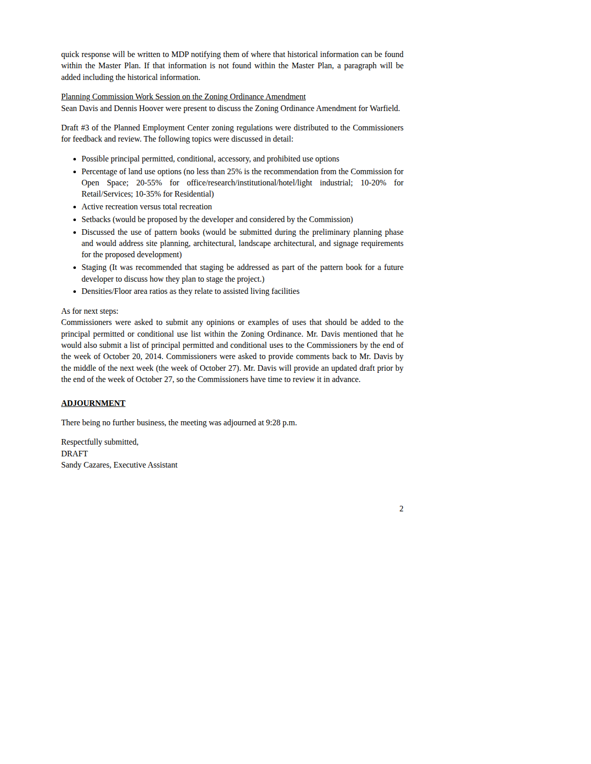quick response will be written to MDP notifying them of where that historical information can be found within the Master Plan. If that information is not found within the Master Plan, a paragraph will be added including the historical information.
Planning Commission Work Session on the Zoning Ordinance Amendment
Sean Davis and Dennis Hoover were present to discuss the Zoning Ordinance Amendment for Warfield.
Draft #3 of the Planned Employment Center zoning regulations were distributed to the Commissioners for feedback and review. The following topics were discussed in detail:
Possible principal permitted, conditional, accessory, and prohibited use options
Percentage of land use options (no less than 25% is the recommendation from the Commission for Open Space; 20-55% for office/research/institutional/hotel/light industrial; 10-20% for Retail/Services; 10-35% for Residential)
Active recreation versus total recreation
Setbacks (would be proposed by the developer and considered by the Commission)
Discussed the use of pattern books (would be submitted during the preliminary planning phase and would address site planning, architectural, landscape architectural, and signage requirements for the proposed development)
Staging (It was recommended that staging be addressed as part of the pattern book for a future developer to discuss how they plan to stage the project.)
Densities/Floor area ratios as they relate to assisted living facilities
As for next steps:
Commissioners were asked to submit any opinions or examples of uses that should be added to the principal permitted or conditional use list within the Zoning Ordinance. Mr. Davis mentioned that he would also submit a list of principal permitted and conditional uses to the Commissioners by the end of the week of October 20, 2014. Commissioners were asked to provide comments back to Mr. Davis by the middle of the next week (the week of October 27). Mr. Davis will provide an updated draft prior by the end of the week of October 27, so the Commissioners have time to review it in advance.
ADJOURNMENT
There being no further business, the meeting was adjourned at 9:28 p.m.
Respectfully submitted,
DRAFT
Sandy Cazares, Executive Assistant
2